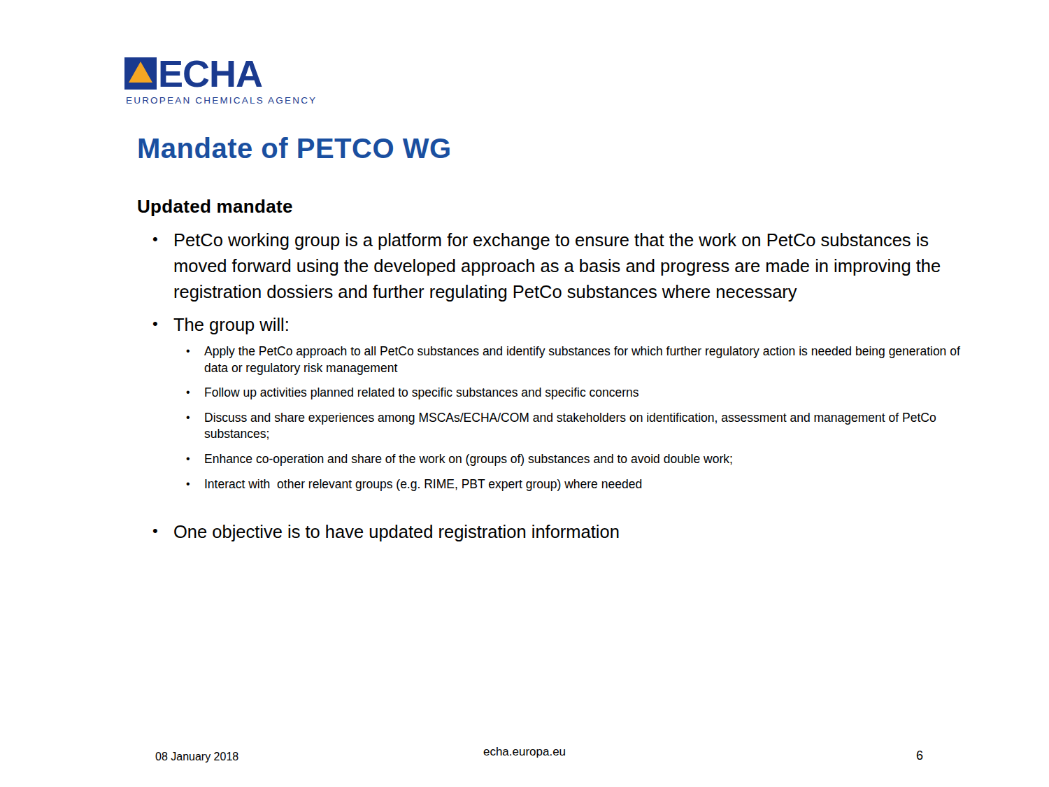ECHA
EUROPEAN CHEMICALS AGENCY
Mandate of PETCO WG
Updated mandate
PetCo working group is a platform for exchange to ensure that the work on PetCo substances is moved forward using the developed approach as a basis and progress are made in improving the registration dossiers and further regulating PetCo substances where necessary
The group will:
Apply the PetCo approach to all PetCo substances and identify substances for which further regulatory action is needed being generation of data or regulatory risk management
Follow up activities planned related to specific substances and specific concerns
Discuss and share experiences among MSCAs/ECHA/COM and stakeholders on identification, assessment and management of PetCo substances;
Enhance co-operation and share of the work on (groups of) substances and to avoid double work;
Interact with other relevant groups (e.g. RIME, PBT expert group) where needed
One objective is to have updated registration information
08 January 2018
echa.europa.eu
6